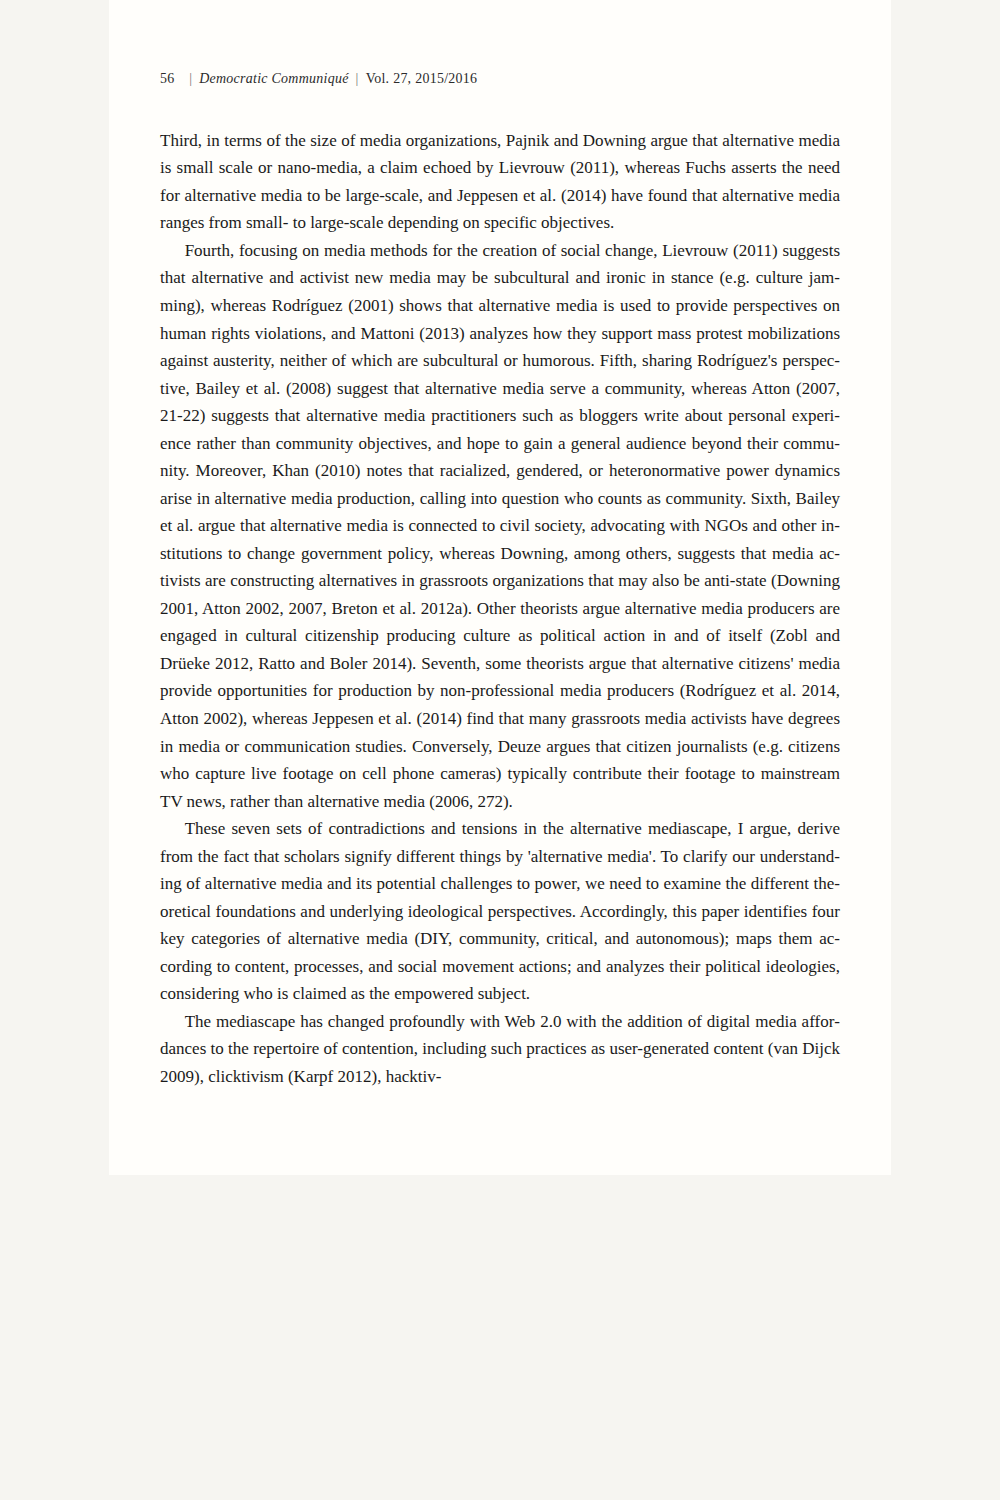56|Democratic Communiqué|Vol. 27, 2015/2016
Third, in terms of the size of media organizations, Pajnik and Downing argue that alternative media is small scale or nano-media, a claim echoed by Lievrouw (2011), whereas Fuchs asserts the need for alternative media to be large-scale, and Jeppesen et al. (2014) have found that alternative media ranges from small- to large-scale depending on specific objectives.
Fourth, focusing on media methods for the creation of social change, Lievrouw (2011) suggests that alternative and activist new media may be subcultural and ironic in stance (e.g. culture jamming), whereas Rodríguez (2001) shows that alternative media is used to provide perspectives on human rights violations, and Mattoni (2013) analyzes how they support mass protest mobilizations against austerity, neither of which are subcultural or humorous. Fifth, sharing Rodríguez's perspective, Bailey et al. (2008) suggest that alternative media serve a community, whereas Atton (2007, 21-22) suggests that alternative media practitioners such as bloggers write about personal experience rather than community objectives, and hope to gain a general audience beyond their community. Moreover, Khan (2010) notes that racialized, gendered, or heteronormative power dynamics arise in alternative media production, calling into question who counts as community. Sixth, Bailey et al. argue that alternative media is connected to civil society, advocating with NGOs and other institutions to change government policy, whereas Downing, among others, suggests that media activists are constructing alternatives in grassroots organizations that may also be anti-state (Downing 2001, Atton 2002, 2007, Breton et al. 2012a). Other theorists argue alternative media producers are engaged in cultural citizenship producing culture as political action in and of itself (Zobl and Drüeke 2012, Ratto and Boler 2014). Seventh, some theorists argue that alternative citizens' media provide opportunities for production by non-professional media producers (Rodríguez et al. 2014, Atton 2002), whereas Jeppesen et al. (2014) find that many grassroots media activists have degrees in media or communication studies. Conversely, Deuze argues that citizen journalists (e.g. citizens who capture live footage on cell phone cameras) typically contribute their footage to mainstream TV news, rather than alternative media (2006, 272).
These seven sets of contradictions and tensions in the alternative mediascape, I argue, derive from the fact that scholars signify different things by 'alternative media'. To clarify our understanding of alternative media and its potential challenges to power, we need to examine the different theoretical foundations and underlying ideological perspectives. Accordingly, this paper identifies four key categories of alternative media (DIY, community, critical, and autonomous); maps them according to content, processes, and social movement actions; and analyzes their political ideologies, considering who is claimed as the empowered subject.
The mediascape has changed profoundly with Web 2.0 with the addition of digital media affordances to the repertoire of contention, including such practices as user-generated content (van Dijck 2009), clicktivism (Karpf 2012), hacktiv-